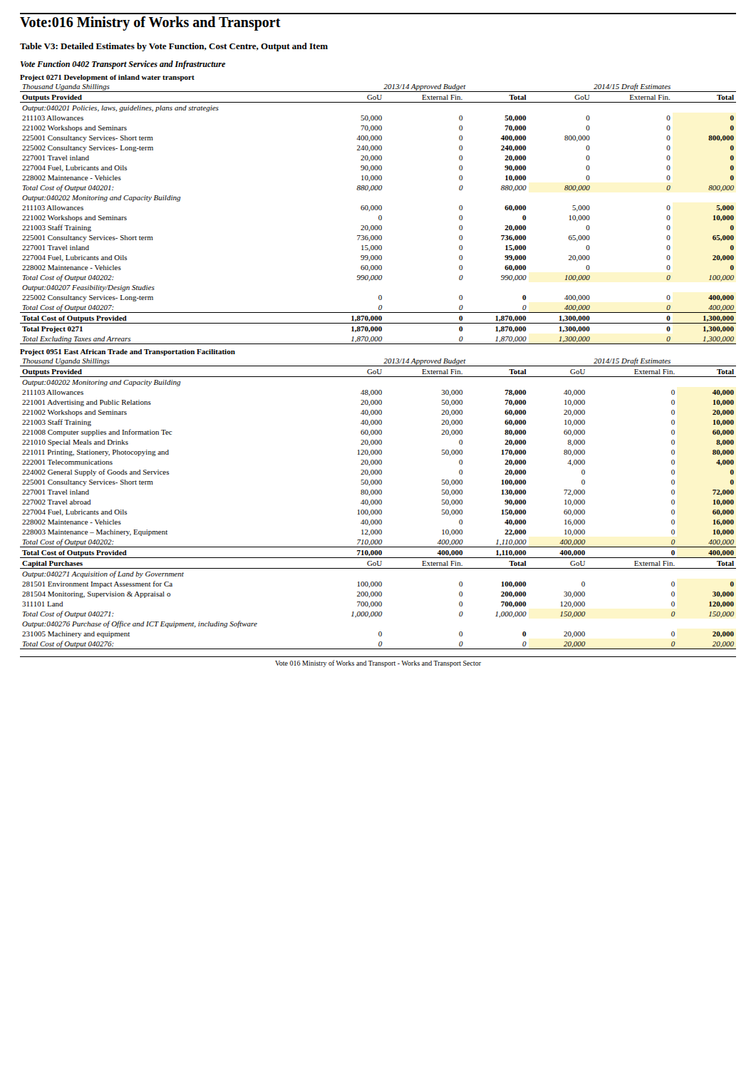Vote:016 Ministry of Works and Transport
Table V3: Detailed Estimates by Vote Function, Cost Centre, Output and Item
Vote Function 0402 Transport Services and Infrastructure
Project 0271 Development of inland water transport
| Thousand Uganda Shillings | 2013/14 Approved Budget | 2014/15 Draft Estimates |
| Outputs Provided | GoU | External Fin. | Total | GoU | External Fin. | Total |
| Output:040201 Policies, laws, guidelines, plans and strategies |
| 211103 Allowances | 50,000 | 0 | 50,000 | 0 | 0 | 0 |
| 221002 Workshops and Seminars | 70,000 | 0 | 70,000 | 0 | 0 | 0 |
| 225001 Consultancy Services- Short term | 400,000 | 0 | 400,000 | 800,000 | 0 | 800,000 |
| 225002 Consultancy Services- Long-term | 240,000 | 0 | 240,000 | 0 | 0 | 0 |
| 227001 Travel inland | 20,000 | 0 | 20,000 | 0 | 0 | 0 |
| 227004 Fuel, Lubricants and Oils | 90,000 | 0 | 90,000 | 0 | 0 | 0 |
| 228002 Maintenance - Vehicles | 10,000 | 0 | 10,000 | 0 | 0 | 0 |
| Total Cost of Output 040201: | 880,000 | 0 | 880,000 | 800,000 | 0 | 800,000 |
| Output:040202 Monitoring and Capacity Building |
| 211103 Allowances | 60,000 | 0 | 60,000 | 5,000 | 0 | 5,000 |
| 221002 Workshops and Seminars | 0 | 0 | 0 | 10,000 | 0 | 10,000 |
| 221003 Staff Training | 20,000 | 0 | 20,000 | 0 | 0 | 0 |
| 225001 Consultancy Services- Short term | 736,000 | 0 | 736,000 | 65,000 | 0 | 65,000 |
| 227001 Travel inland | 15,000 | 0 | 15,000 | 0 | 0 | 0 |
| 227004 Fuel, Lubricants and Oils | 99,000 | 0 | 99,000 | 20,000 | 0 | 20,000 |
| 228002 Maintenance - Vehicles | 60,000 | 0 | 60,000 | 0 | 0 | 0 |
| Total Cost of Output 040202: | 990,000 | 0 | 990,000 | 100,000 | 0 | 100,000 |
| Output:040207 Feasibility/Design Studies |
| 225002 Consultancy Services- Long-term | 0 | 0 | 0 | 400,000 | 0 | 400,000 |
| Total Cost of Output 040207: | 0 | 0 | 0 | 400,000 | 0 | 400,000 |
| Total Cost of Outputs Provided | 1,870,000 | 0 | 1,870,000 | 1,300,000 | 0 | 1,300,000 |
| Total Project 0271 | 1,870,000 | 0 | 1,870,000 | 1,300,000 | 0 | 1,300,000 |
| Total Excluding Taxes and Arrears | 1,870,000 | 0 | 1,870,000 | 1,300,000 | 0 | 1,300,000 |
Project 0951 East African Trade and Transportation Facilitation
| Thousand Uganda Shillings | 2013/14 Approved Budget | 2014/15 Draft Estimates |
| Outputs Provided | GoU | External Fin. | Total | GoU | External Fin. | Total |
| Output:040202 Monitoring and Capacity Building |
| 211103 Allowances | 48,000 | 30,000 | 78,000 | 40,000 | 0 | 40,000 |
| 221001 Advertising and Public Relations | 20,000 | 50,000 | 70,000 | 10,000 | 0 | 10,000 |
| 221002 Workshops and Seminars | 40,000 | 20,000 | 60,000 | 20,000 | 0 | 20,000 |
| 221003 Staff Training | 40,000 | 20,000 | 60,000 | 10,000 | 0 | 10,000 |
| 221008 Computer supplies and Information Tec | 60,000 | 20,000 | 80,000 | 60,000 | 0 | 60,000 |
| 221010 Special Meals and Drinks | 20,000 | 0 | 20,000 | 8,000 | 0 | 8,000 |
| 221011 Printing, Stationery, Photocopying and | 120,000 | 50,000 | 170,000 | 80,000 | 0 | 80,000 |
| 222001 Telecommunications | 20,000 | 0 | 20,000 | 4,000 | 0 | 4,000 |
| 224002 General Supply of Goods and Services | 20,000 | 0 | 20,000 | 0 | 0 | 0 |
| 225001 Consultancy Services- Short term | 50,000 | 50,000 | 100,000 | 0 | 0 | 0 |
| 227001 Travel inland | 80,000 | 50,000 | 130,000 | 72,000 | 0 | 72,000 |
| 227002 Travel abroad | 40,000 | 50,000 | 90,000 | 10,000 | 0 | 10,000 |
| 227004 Fuel, Lubricants and Oils | 100,000 | 50,000 | 150,000 | 60,000 | 0 | 60,000 |
| 228002 Maintenance - Vehicles | 40,000 | 0 | 40,000 | 16,000 | 0 | 16,000 |
| 228003 Maintenance – Machinery, Equipment | 12,000 | 10,000 | 22,000 | 10,000 | 0 | 10,000 |
| Total Cost of Output 040202: | 710,000 | 400,000 | 1,110,000 | 400,000 | 0 | 400,000 |
| Total Cost of Outputs Provided | 710,000 | 400,000 | 1,110,000 | 400,000 | 0 | 400,000 |
| Capital Purchases | GoU | External Fin. | Total | GoU | External Fin. | Total |
| Output:040271 Acquisition of Land by Government |
| 281501 Environment Impact Assessment for Ca | 100,000 | 0 | 100,000 | 0 | 0 | 0 |
| 281504 Monitoring, Supervision & Appraisal o | 200,000 | 0 | 200,000 | 30,000 | 0 | 30,000 |
| 311101 Land | 700,000 | 0 | 700,000 | 120,000 | 0 | 120,000 |
| Total Cost of Output 040271: | 1,000,000 | 0 | 1,000,000 | 150,000 | 0 | 150,000 |
| Output:040276 Purchase of Office and ICT Equipment, including Software |
| 231005 Machinery and equipment | 0 | 0 | 0 | 20,000 | 0 | 20,000 |
| Total Cost of Output 040276: | 0 | 0 | 0 | 20,000 | 0 | 20,000 |
Vote 016 Ministry of Works and Transport - Works and Transport Sector